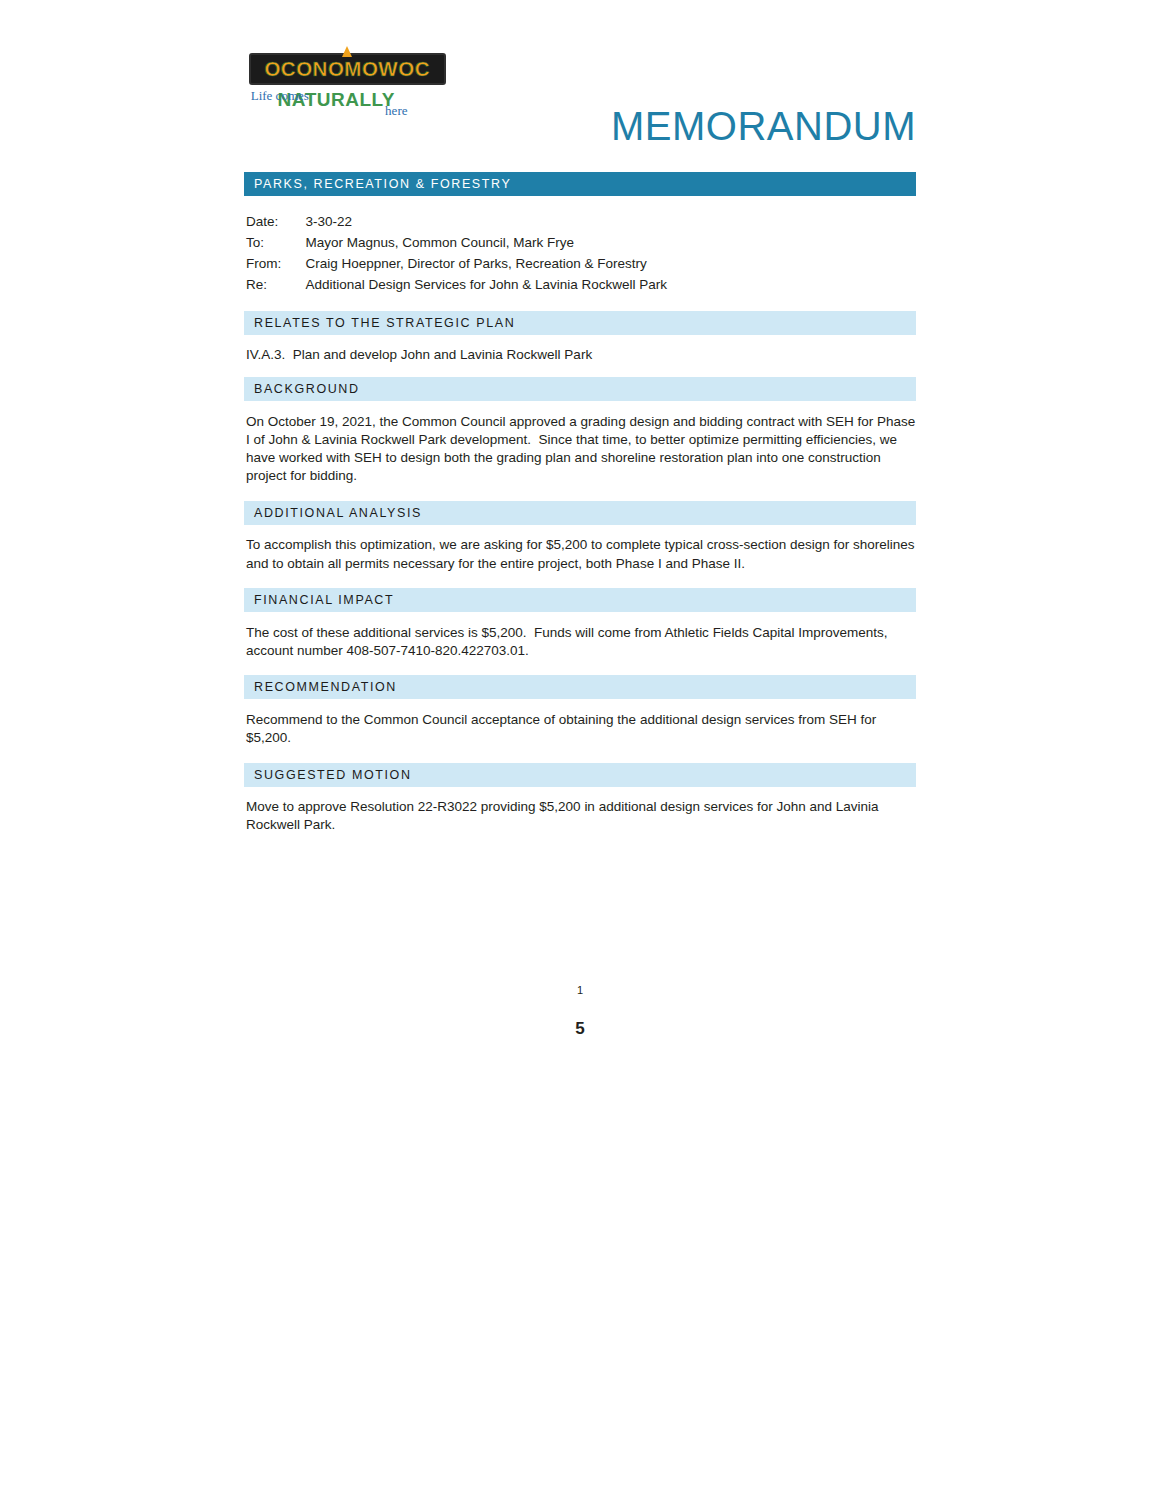OCONOMOWOC
NATURALLY Life comes here
MEMORANDUM
PARKS, RECREATION & FORESTRY
| Date: | 3-30-22 |
| To: | Mayor Magnus, Common Council, Mark Frye |
| From: | Craig Hoeppner, Director of Parks, Recreation & Forestry |
| Re: | Additional Design Services for John & Lavinia Rockwell Park |
RELATES TO THE STRATEGIC PLAN
IV.A.3. Plan and develop John and Lavinia Rockwell Park
BACKGROUND
On October 19, 2021, the Common Council approved a grading design and bidding contract with SEH for Phase I of John & Lavinia Rockwell Park development. Since that time, to better optimize permitting efficiencies, we have worked with SEH to design both the grading plan and shoreline restoration plan into one construction project for bidding.
ADDITIONAL ANALYSIS
To accomplish this optimization, we are asking for $5,200 to complete typical cross-section design for shorelines and to obtain all permits necessary for the entire project, both Phase I and Phase II.
FINANCIAL IMPACT
The cost of these additional services is $5,200. Funds will come from Athletic Fields Capital Improvements, account number 408-507-7410-820.422703.01.
RECOMMENDATION
Recommend to the Common Council acceptance of obtaining the additional design services from SEH for $5,200.
SUGGESTED MOTION
Move to approve Resolution 22-R3022 providing $5,200 in additional design services for John and Lavinia Rockwell Park.
1
5